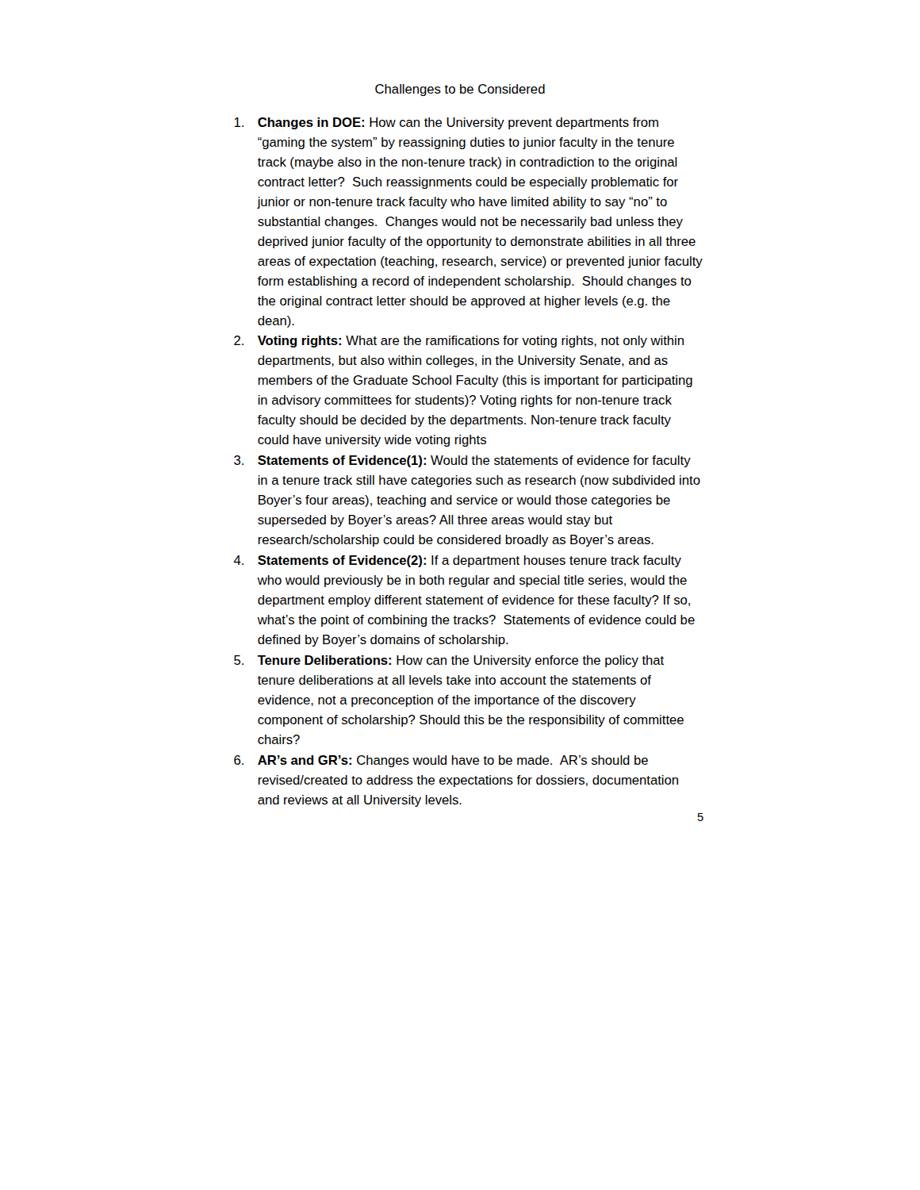Challenges to be Considered
Changes in DOE: How can the University prevent departments from “gaming the system” by reassigning duties to junior faculty in the tenure track (maybe also in the non-tenure track) in contradiction to the original contract letter? Such reassignments could be especially problematic for junior or non-tenure track faculty who have limited ability to say “no” to substantial changes. Changes would not be necessarily bad unless they deprived junior faculty of the opportunity to demonstrate abilities in all three areas of expectation (teaching, research, service) or prevented junior faculty form establishing a record of independent scholarship. Should changes to the original contract letter should be approved at higher levels (e.g. the dean).
Voting rights: What are the ramifications for voting rights, not only within departments, but also within colleges, in the University Senate, and as members of the Graduate School Faculty (this is important for participating in advisory committees for students)? Voting rights for non-tenure track faculty should be decided by the departments. Non-tenure track faculty could have university wide voting rights
Statements of Evidence(1): Would the statements of evidence for faculty in a tenure track still have categories such as research (now subdivided into Boyer’s four areas), teaching and service or would those categories be superseded by Boyer’s areas? All three areas would stay but research/scholarship could be considered broadly as Boyer’s areas.
Statements of Evidence(2): If a department houses tenure track faculty who would previously be in both regular and special title series, would the department employ different statement of evidence for these faculty? If so, what’s the point of combining the tracks? Statements of evidence could be defined by Boyer’s domains of scholarship.
Tenure Deliberations: How can the University enforce the policy that tenure deliberations at all levels take into account the statements of evidence, not a preconception of the importance of the discovery component of scholarship? Should this be the responsibility of committee chairs?
AR’s and GR’s: Changes would have to be made. AR’s should be revised/created to address the expectations for dossiers, documentation and reviews at all University levels.
5